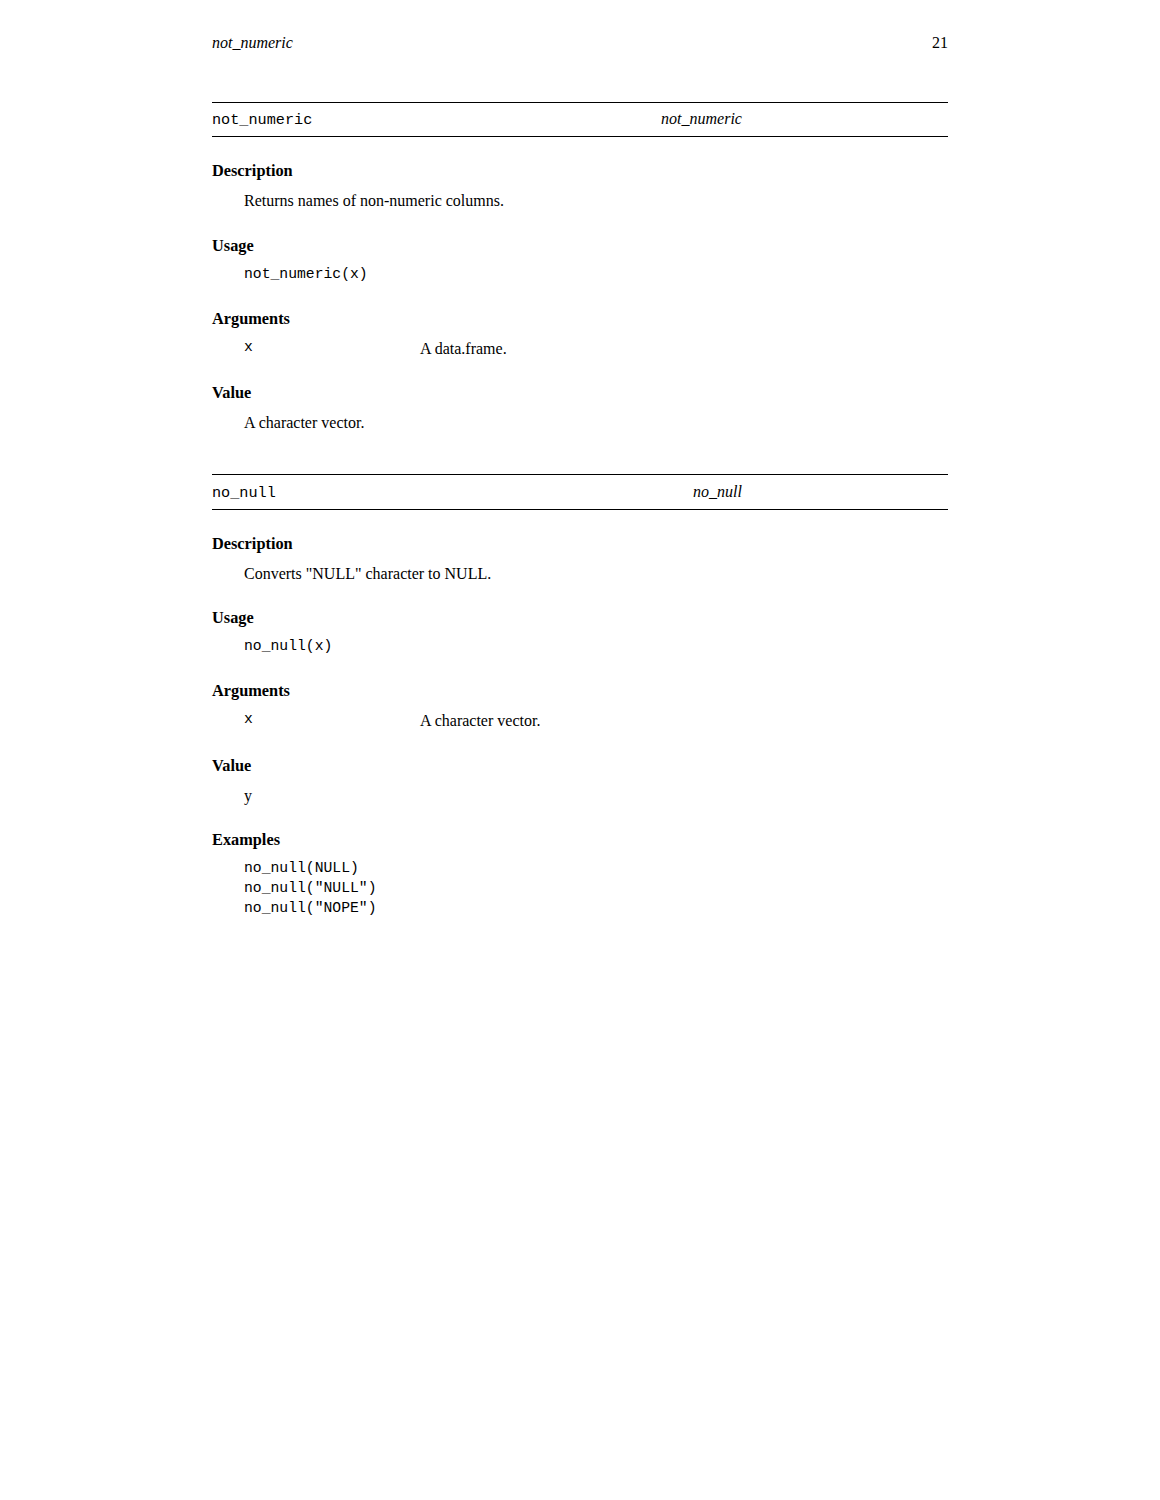not_numeric 21
not_numeric not_numeric
Description
Returns names of non-numeric columns.
Usage
not_numeric(x)
Arguments
x
A data.frame.
Value
A character vector.
no_null no_null
Description
Converts "NULL" character to NULL.
Usage
no_null(x)
Arguments
x
A character vector.
Value
y
Examples
no_null(NULL)
no_null("NULL")
no_null("NOPE")